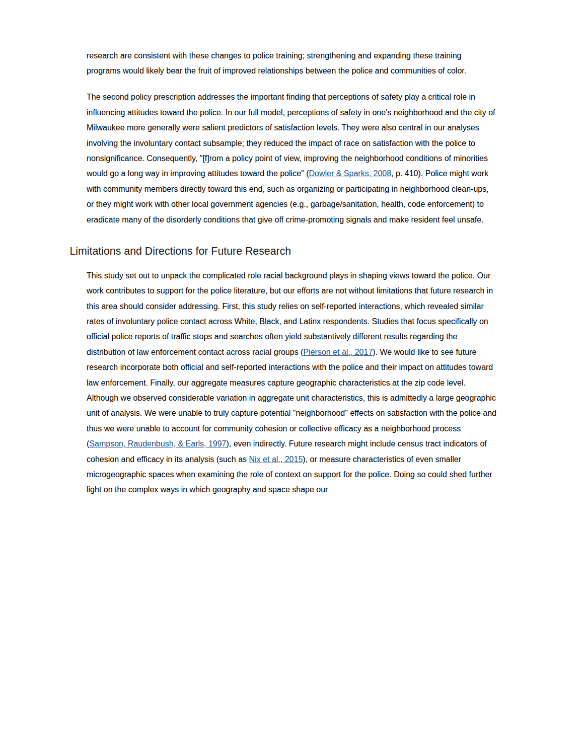research are consistent with these changes to police training; strengthening and expanding these training programs would likely bear the fruit of improved relationships between the police and communities of color.
The second policy prescription addresses the important finding that perceptions of safety play a critical role in influencing attitudes toward the police. In our full model, perceptions of safety in one's neighborhood and the city of Milwaukee more generally were salient predictors of satisfaction levels. They were also central in our analyses involving the involuntary contact subsample; they reduced the impact of race on satisfaction with the police to nonsignificance. Consequently, "[f]rom a policy point of view, improving the neighborhood conditions of minorities would go a long way in improving attitudes toward the police" (Dowler & Sparks, 2008, p. 410). Police might work with community members directly toward this end, such as organizing or participating in neighborhood clean-ups, or they might work with other local government agencies (e.g., garbage/sanitation, health, code enforcement) to eradicate many of the disorderly conditions that give off crime-promoting signals and make resident feel unsafe.
Limitations and Directions for Future Research
This study set out to unpack the complicated role racial background plays in shaping views toward the police. Our work contributes to support for the police literature, but our efforts are not without limitations that future research in this area should consider addressing. First, this study relies on self-reported interactions, which revealed similar rates of involuntary police contact across White, Black, and Latinx respondents. Studies that focus specifically on official police reports of traffic stops and searches often yield substantively different results regarding the distribution of law enforcement contact across racial groups (Pierson et al., 2017). We would like to see future research incorporate both official and self-reported interactions with the police and their impact on attitudes toward law enforcement. Finally, our aggregate measures capture geographic characteristics at the zip code level. Although we observed considerable variation in aggregate unit characteristics, this is admittedly a large geographic unit of analysis. We were unable to truly capture potential "neighborhood" effects on satisfaction with the police and thus we were unable to account for community cohesion or collective efficacy as a neighborhood process (Sampson, Raudenbush, & Earls, 1997), even indirectly. Future research might include census tract indicators of cohesion and efficacy in its analysis (such as Nix et al., 2015), or measure characteristics of even smaller microgeographic spaces when examining the role of context on support for the police. Doing so could shed further light on the complex ways in which geography and space shape our